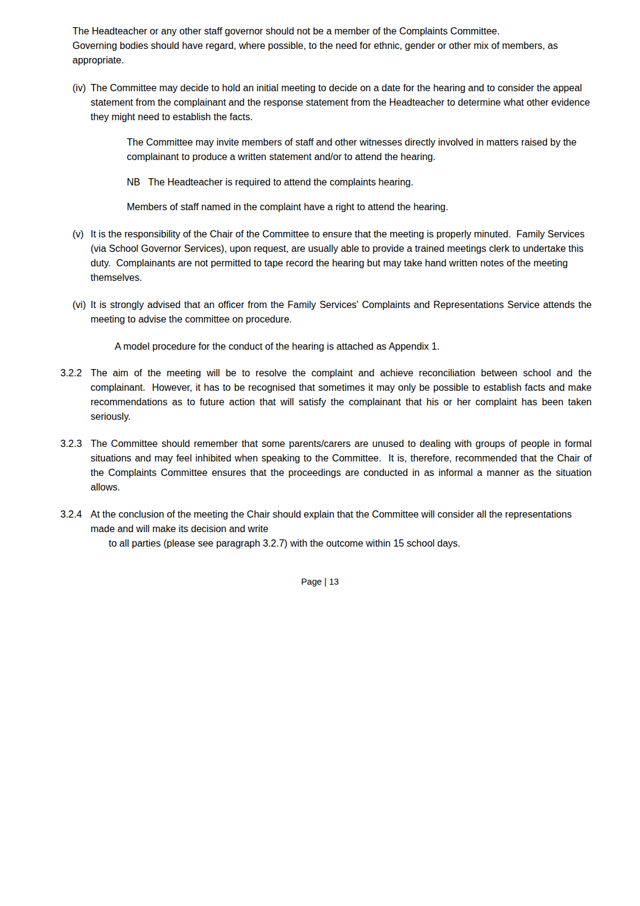The Headteacher or any other staff governor should not be a member of the Complaints Committee.
Governing bodies should have regard, where possible, to the need for ethnic, gender or other mix of members, as appropriate.
(iv)
The Committee may decide to hold an initial meeting to decide on a date for the hearing and to consider the appeal statement from the complainant and the response statement from the Headteacher to determine what other evidence they might need to establish the facts.
The Committee may invite members of staff and other witnesses directly involved in matters raised by the complainant to produce a written statement and/or to attend the hearing.
NB The Headteacher is required to attend the complaints hearing.
Members of staff named in the complaint have a right to attend the hearing.
(v)
It is the responsibility of the Chair of the Committee to ensure that the meeting is properly minuted. Family Services (via School Governor Services), upon request, are usually able to provide a trained meetings clerk to undertake this duty. Complainants are not permitted to tape record the hearing but may take hand written notes of the meeting themselves.
(vi)
It is strongly advised that an officer from the Family Services' Complaints and Representations Service attends the meeting to advise the committee on procedure.
A model procedure for the conduct of the hearing is attached as Appendix 1.
3.2.2
The aim of the meeting will be to resolve the complaint and achieve reconciliation between school and the complainant. However, it has to be recognised that sometimes it may only be possible to establish facts and make recommendations as to future action that will satisfy the complainant that his or her complaint has been taken seriously.
3.2.3
The Committee should remember that some parents/carers are unused to dealing with groups of people in formal situations and may feel inhibited when speaking to the Committee. It is, therefore, recommended that the Chair of the Complaints Committee ensures that the proceedings are conducted in as informal a manner as the situation allows.
3.2.4
At the conclusion of the meeting the Chair should explain that the Committee will consider all the representations made and will make its decision and write
to all parties (please see paragraph 3.2.7) with the outcome within 15 school days.
Page | 13